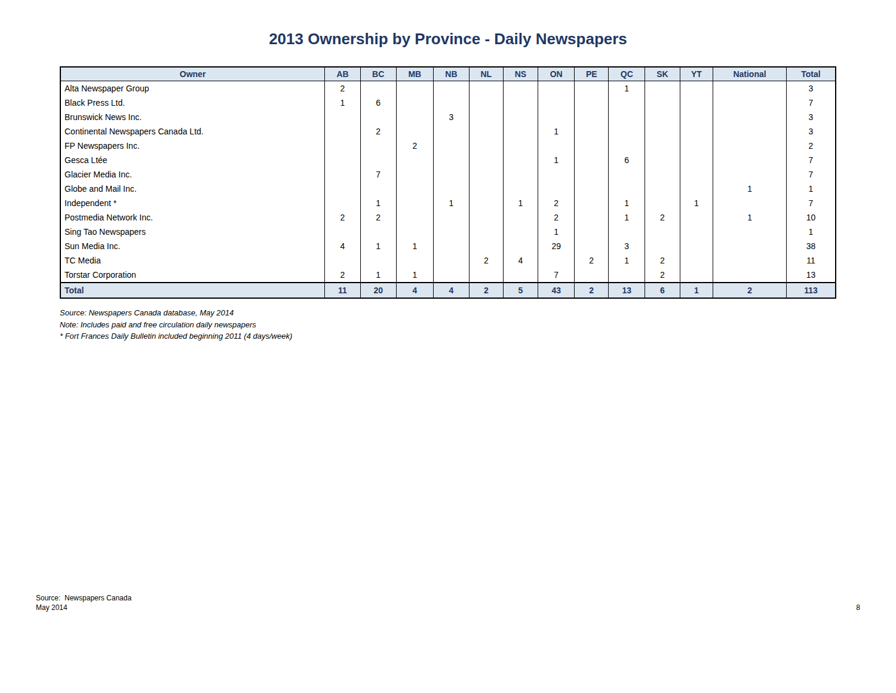2013 Ownership by Province - Daily Newspapers
| Owner | AB | BC | MB | NB | NL | NS | ON | PE | QC | SK | YT | National | Total |
| --- | --- | --- | --- | --- | --- | --- | --- | --- | --- | --- | --- | --- | --- |
| Alta Newspaper Group | 2 | | | | | | | | 1 | | | | 3 |
| Black Press Ltd. | 1 | 6 | | | | | | | | | | | 7 |
| Brunswick News Inc. | | | | 3 | | | | | | | | | 3 |
| Continental Newspapers Canada Ltd. | | 2 | | | | | 1 | | | | | | 3 |
| FP Newspapers Inc. | | | 2 | | | | | | | | | | 2 |
| Gesca Ltée | | | | | | | 1 | | 6 | | | | 7 |
| Glacier Media Inc. | | 7 | | | | | | | | | | | 7 |
| Globe and Mail Inc. | | | | | | | | | | | | 1 | 1 |
| Independent * | | 1 | | 1 | | 1 | 2 | | 1 | | 1 | | 7 |
| Postmedia Network Inc. | 2 | 2 | | | | | 2 | | 1 | 2 | | 1 | 10 |
| Sing Tao Newspapers | | | | | | | 1 | | | | | | 1 |
| Sun Media Inc. | 4 | 1 | 1 | | | | 29 | | 3 | | | | 38 |
| TC Media | | | | | 2 | 4 | | 2 | 1 | 2 | | | 11 |
| Torstar Corporation | 2 | 1 | 1 | | | | 7 | | | 2 | | | 13 |
| Total | 11 | 20 | 4 | 4 | 2 | 5 | 43 | 2 | 13 | 6 | 1 | 2 | 113 |
Source: Newspapers Canada database, May 2014
Note: Includes paid and free circulation daily newspapers
* Fort Frances Daily Bulletin included beginning 2011 (4 days/week)
Source: Newspapers Canada
May 2014 8